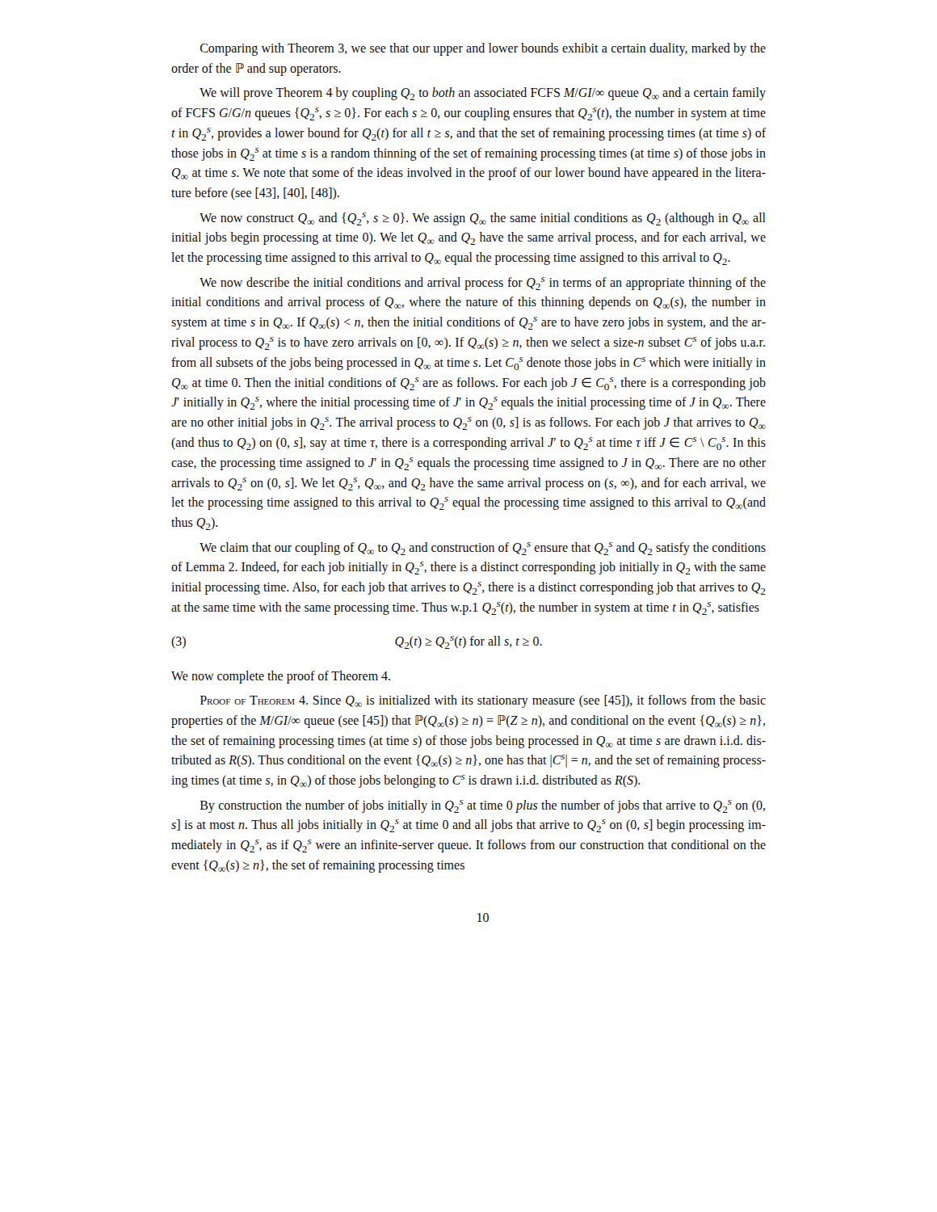Comparing with Theorem 3, we see that our upper and lower bounds exhibit a certain duality, marked by the order of the ℙ and sup operators.
We will prove Theorem 4 by coupling Q2 to both an associated FCFS M/GI/∞ queue Q∞ and a certain family of FCFS G/G/n queues {Q2s, s ≥ 0}. For each s ≥ 0, our coupling ensures that Q2s(t), the number in system at time t in Q2s, provides a lower bound for Q2(t) for all t ≥ s, and that the set of remaining processing times (at time s) of those jobs in Q2s at time s is a random thinning of the set of remaining processing times (at time s) of those jobs in Q∞ at time s. We note that some of the ideas involved in the proof of our lower bound have appeared in the literature before (see [43], [40], [48]).
We now construct Q∞ and {Q2s, s ≥ 0}. We assign Q∞ the same initial conditions as Q2 (although in Q∞ all initial jobs begin processing at time 0). We let Q∞ and Q2 have the same arrival process, and for each arrival, we let the processing time assigned to this arrival to Q∞ equal the processing time assigned to this arrival to Q2.
We now describe the initial conditions and arrival process for Q2s in terms of an appropriate thinning of the initial conditions and arrival process of Q∞, where the nature of this thinning depends on Q∞(s), the number in system at time s in Q∞. If Q∞(s) < n, then the initial conditions of Q2s are to have zero jobs in system, and the arrival process to Q2s is to have zero arrivals on [0, ∞). If Q∞(s) ≥ n, then we select a size-n subset Cs of jobs u.a.r. from all subsets of the jobs being processed in Q∞ at time s. Let C0s denote those jobs in Cs which were initially in Q∞ at time 0. Then the initial conditions of Q2s are as follows. For each job J ∈ C0s, there is a corresponding job J′ initially in Q2s, where the initial processing time of J′ in Q2s equals the initial processing time of J in Q∞. There are no other initial jobs in Q2s. The arrival process to Q2s on (0, s] is as follows. For each job J that arrives to Q∞ (and thus to Q2) on (0, s], say at time τ, there is a corresponding arrival J′ to Q2s at time τ iff J ∈ Cs \ C0s. In this case, the processing time assigned to J′ in Q2s equals the processing time assigned to J in Q∞. There are no other arrivals to Q2s on (0, s]. We let Q2s, Q∞, and Q2 have the same arrival process on (s, ∞), and for each arrival, we let the processing time assigned to this arrival to Q2s equal the processing time assigned to this arrival to Q∞(and thus Q2).
We claim that our coupling of Q∞ to Q2 and construction of Q2s ensure that Q2s and Q2 satisfy the conditions of Lemma 2. Indeed, for each job initially in Q2s, there is a distinct corresponding job initially in Q2 with the same initial processing time. Also, for each job that arrives to Q2s, there is a distinct corresponding job that arrives to Q2 at the same time with the same processing time. Thus w.p.1 Q2s(t), the number in system at time t in Q2s, satisfies
(3) Q2(t) ≥ Q2s(t) for all s, t ≥ 0.
We now complete the proof of Theorem 4.
Proof of Theorem 4. Since Q∞ is initialized with its stationary measure (see [45]), it follows from the basic properties of the M/GI/∞ queue (see [45]) that ℙ(Q∞(s) ≥ n) = ℙ(Z ≥ n), and conditional on the event {Q∞(s) ≥ n}, the set of remaining processing times (at time s) of those jobs being processed in Q∞ at time s are drawn i.i.d. distributed as R(S). Thus conditional on the event {Q∞(s) ≥ n}, one has that |Cs| = n, and the set of remaining processing times (at time s, in Q∞) of those jobs belonging to Cs is drawn i.i.d. distributed as R(S).
By construction the number of jobs initially in Q2s at time 0 plus the number of jobs that arrive to Q2s on (0, s] is at most n. Thus all jobs initially in Q2s at time 0 and all jobs that arrive to Q2s on (0, s] begin processing immediately in Q2s, as if Q2s were an infinite-server queue. It follows from our construction that conditional on the event {Q∞(s) ≥ n}, the set of remaining processing times
10